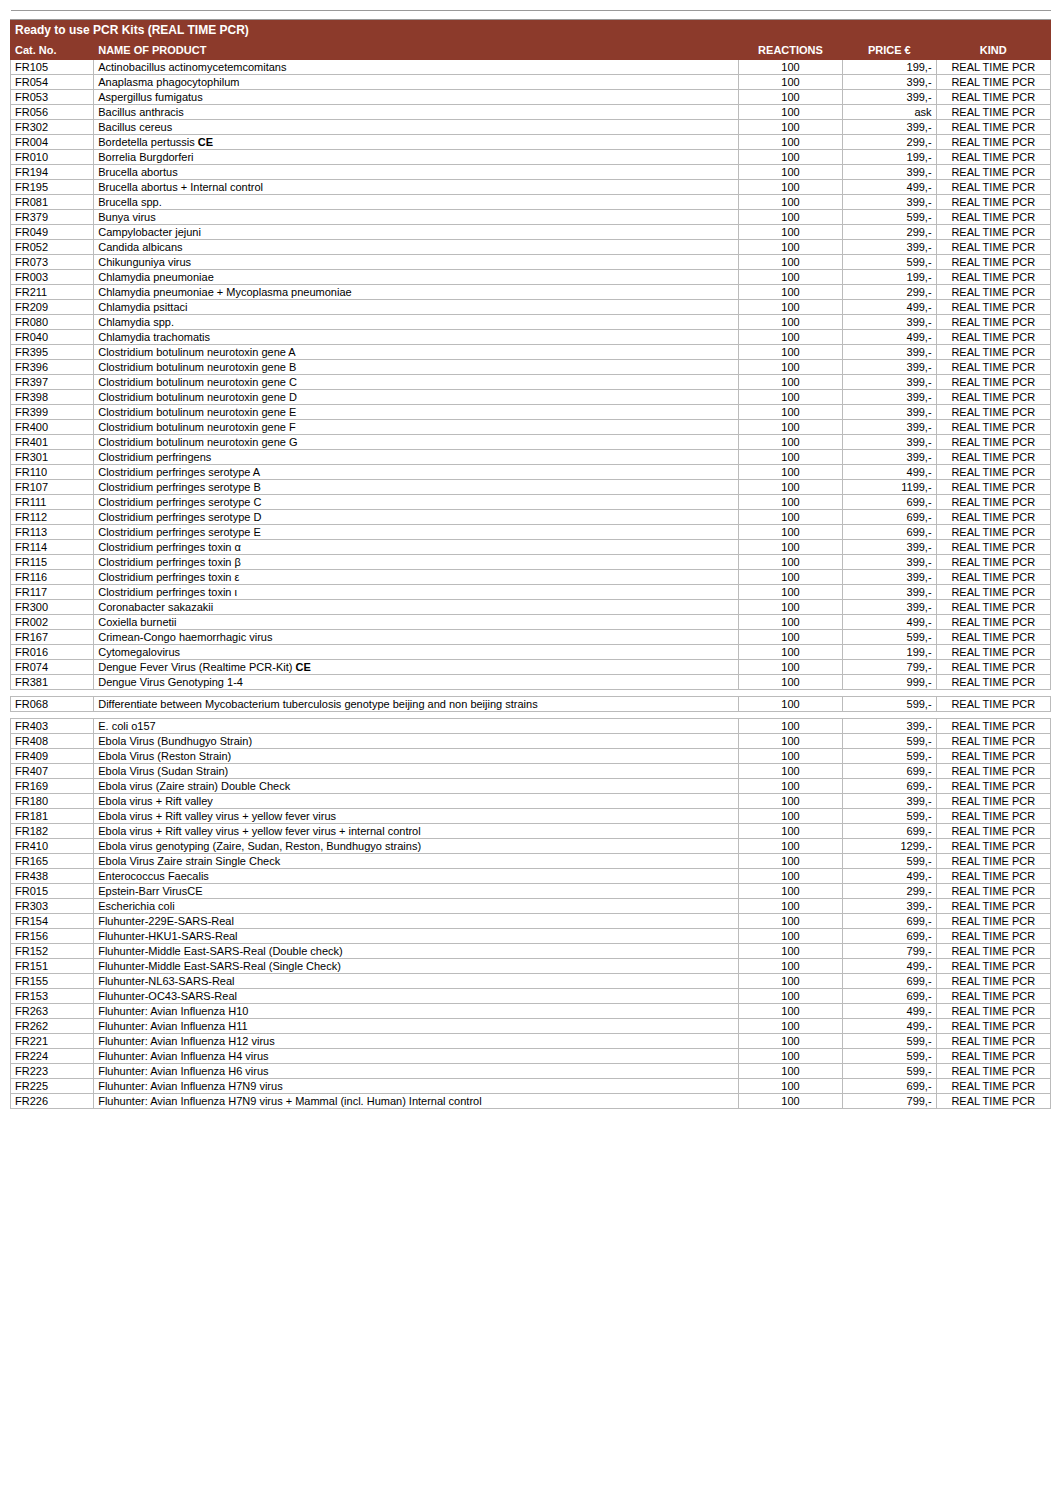| Ready to use PCR Kits (REAL TIME PCR) | | |
| --- | --- | --- |
| Cat. No. | NAME OF PRODUCT | REACTIONS | PRICE € | KIND |
| FR105 | Actinobacillus actinomycetemcomitans | 100 | 199,- | REAL TIME PCR |
| FR054 | Anaplasma phagocytophilum | 100 | 399,- | REAL TIME PCR |
| FR053 | Aspergillus fumigatus | 100 | 399,- | REAL TIME PCR |
| FR056 | Bacillus anthracis | 100 | ask | REAL TIME PCR |
| FR302 | Bacillus cereus | 100 | 399,- | REAL TIME PCR |
| FR004 | Bordetella pertussis CE | 100 | 299,- | REAL TIME PCR |
| FR010 | Borrelia Burgdorferi | 100 | 199,- | REAL TIME PCR |
| FR194 | Brucella abortus | 100 | 399,- | REAL TIME PCR |
| FR195 | Brucella abortus + Internal control | 100 | 499,- | REAL TIME PCR |
| FR081 | Brucella spp. | 100 | 399,- | REAL TIME PCR |
| FR379 | Bunya virus | 100 | 599,- | REAL TIME PCR |
| FR049 | Campylobacter jejuni | 100 | 299,- | REAL TIME PCR |
| FR052 | Candida albicans | 100 | 399,- | REAL TIME PCR |
| FR073 | Chikunguniya virus | 100 | 599,- | REAL TIME PCR |
| FR003 | Chlamydia pneumoniae | 100 | 199,- | REAL TIME PCR |
| FR211 | Chlamydia pneumoniae + Mycoplasma pneumoniae | 100 | 299,- | REAL TIME PCR |
| FR209 | Chlamydia psittaci | 100 | 499,- | REAL TIME PCR |
| FR080 | Chlamydia spp. | 100 | 399,- | REAL TIME PCR |
| FR040 | Chlamydia trachomatis | 100 | 499,- | REAL TIME PCR |
| FR395 | Clostridium botulinum neurotoxin gene A | 100 | 399,- | REAL TIME PCR |
| FR396 | Clostridium botulinum neurotoxin gene B | 100 | 399,- | REAL TIME PCR |
| FR397 | Clostridium botulinum neurotoxin gene C | 100 | 399,- | REAL TIME PCR |
| FR398 | Clostridium botulinum neurotoxin gene D | 100 | 399,- | REAL TIME PCR |
| FR399 | Clostridium botulinum neurotoxin gene E | 100 | 399,- | REAL TIME PCR |
| FR400 | Clostridium botulinum neurotoxin gene F | 100 | 399,- | REAL TIME PCR |
| FR401 | Clostridium botulinum neurotoxin gene G | 100 | 399,- | REAL TIME PCR |
| FR301 | Clostridium perfringens | 100 | 399,- | REAL TIME PCR |
| FR110 | Clostridium perfringes serotype A | 100 | 499,- | REAL TIME PCR |
| FR107 | Clostridium perfringes serotype B | 100 | 1199,- | REAL TIME PCR |
| FR111 | Clostridium perfringes serotype C | 100 | 699,- | REAL TIME PCR |
| FR112 | Clostridium perfringes serotype D | 100 | 699,- | REAL TIME PCR |
| FR113 | Clostridium perfringes serotype E | 100 | 699,- | REAL TIME PCR |
| FR114 | Clostridium perfringes toxin α | 100 | 399,- | REAL TIME PCR |
| FR115 | Clostridium perfringes toxin β | 100 | 399,- | REAL TIME PCR |
| FR116 | Clostridium perfringes toxin ε | 100 | 399,- | REAL TIME PCR |
| FR117 | Clostridium perfringes toxin ι | 100 | 399,- | REAL TIME PCR |
| FR300 | Coronabacter sakazakii | 100 | 399,- | REAL TIME PCR |
| FR002 | Coxiella burnetii | 100 | 499,- | REAL TIME PCR |
| FR167 | Crimean-Congo haemorrhagic virus | 100 | 599,- | REAL TIME PCR |
| FR016 | Cytomegalovirus | 100 | 199,- | REAL TIME PCR |
| FR074 | Dengue Fever Virus (Realtime PCR-Kit) CE | 100 | 799,- | REAL TIME PCR |
| FR381 | Dengue Virus Genotyping 1-4 | 100 | 999,- | REAL TIME PCR |
| FR068 | Differentiate between Mycobacterium tuberculosis genotype beijing and non beijing strains | 100 | 599,- | REAL TIME PCR |
| FR403 | E. coli o157 | 100 | 399,- | REAL TIME PCR |
| FR408 | Ebola Virus (Bundhugyo Strain) | 100 | 599,- | REAL TIME PCR |
| FR409 | Ebola Virus (Reston Strain) | 100 | 599,- | REAL TIME PCR |
| FR407 | Ebola Virus (Sudan Strain) | 100 | 699,- | REAL TIME PCR |
| FR169 | Ebola virus (Zaire strain) Double Check | 100 | 699,- | REAL TIME PCR |
| FR180 | Ebola virus + Rift valley | 100 | 399,- | REAL TIME PCR |
| FR181 | Ebola virus + Rift valley virus + yellow fever virus | 100 | 599,- | REAL TIME PCR |
| FR182 | Ebola virus + Rift valley virus + yellow fever virus + internal control | 100 | 699,- | REAL TIME PCR |
| FR410 | Ebola virus genotyping (Zaire, Sudan, Reston, Bundhugyo strains) | 100 | 1299,- | REAL TIME PCR |
| FR165 | Ebola Virus Zaire strain Single Check | 100 | 599,- | REAL TIME PCR |
| FR438 | Enterococcus Faecalis | 100 | 499,- | REAL TIME PCR |
| FR015 | Epstein-Barr VirusCE | 100 | 299,- | REAL TIME PCR |
| FR303 | Escherichia coli | 100 | 399,- | REAL TIME PCR |
| FR154 | Fluhunter-229E-SARS-Real | 100 | 699,- | REAL TIME PCR |
| FR156 | Fluhunter-HKU1-SARS-Real | 100 | 699,- | REAL TIME PCR |
| FR152 | Fluhunter-Middle East-SARS-Real (Double check) | 100 | 799,- | REAL TIME PCR |
| FR151 | Fluhunter-Middle East-SARS-Real (Single Check) | 100 | 499,- | REAL TIME PCR |
| FR155 | Fluhunter-NL63-SARS-Real | 100 | 699,- | REAL TIME PCR |
| FR153 | Fluhunter-OC43-SARS-Real | 100 | 699,- | REAL TIME PCR |
| FR263 | Fluhunter: Avian Influenza H10 | 100 | 499,- | REAL TIME PCR |
| FR262 | Fluhunter: Avian Influenza H11 | 100 | 499,- | REAL TIME PCR |
| FR221 | Fluhunter: Avian Influenza H12 virus | 100 | 599,- | REAL TIME PCR |
| FR224 | Fluhunter: Avian Influenza H4 virus | 100 | 599,- | REAL TIME PCR |
| FR223 | Fluhunter: Avian Influenza H6 virus | 100 | 599,- | REAL TIME PCR |
| FR225 | Fluhunter: Avian Influenza H7N9 virus | 100 | 699,- | REAL TIME PCR |
| FR226 | Fluhunter: Avian Influenza H7N9 virus + Mammal (incl. Human) Internal control | 100 | 799,- | REAL TIME PCR |